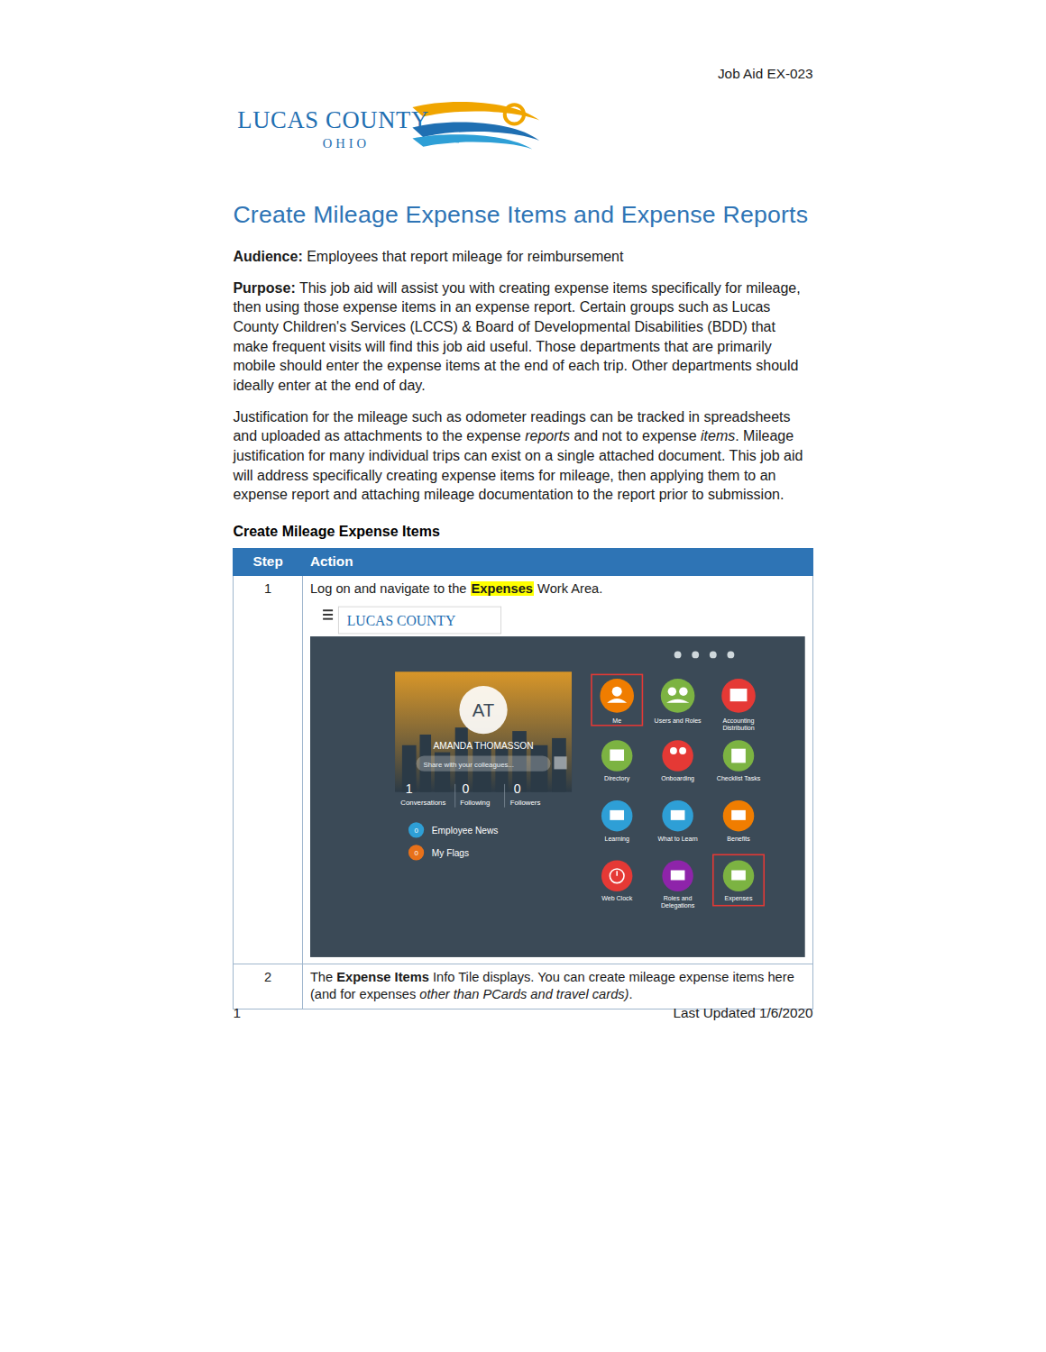Job Aid EX-023
LUCAS COUNTY OHIO
Create Mileage Expense Items and Expense Reports
Audience: Employees that report mileage for reimbursement
Purpose: This job aid will assist you with creating expense items specifically for mileage, then using those expense items in an expense report. Certain groups such as Lucas County Children's Services (LCCS) & Board of Developmental Disabilities (BDD) that make frequent visits will find this job aid useful. Those departments that are primarily mobile should enter the expense items at the end of each trip. Other departments should ideally enter at the end of day.
Justification for the mileage such as odometer readings can be tracked in spreadsheets and uploaded as attachments to the expense reports and not to expense items. Mileage justification for many individual trips can exist on a single attached document. This job aid will address specifically creating expense items for mileage, then applying them to an expense report and attaching mileage documentation to the report prior to submission.
Create Mileage Expense Items
| Step | Action |
| --- | --- |
| 1 | Log on and navigate to the Expenses Work Area. LUCAS COUNTY AT AMANDA THOMASSON Share with your colleagues... 1 Conversations 0 Following 0 Followers 0 Employee News 0 My Flags Me Users and Roles Accounting Distribution Directory Onboarding Checklist Tasks Learning What to Learn Benefits Web Clock Roles and Delegations Expenses |
| 2 | The Expense Items Info Tile displays. You can create mileage expense items here (and for expenses other than PCards and travel cards) . |
1
Last Updated 1/6/2020